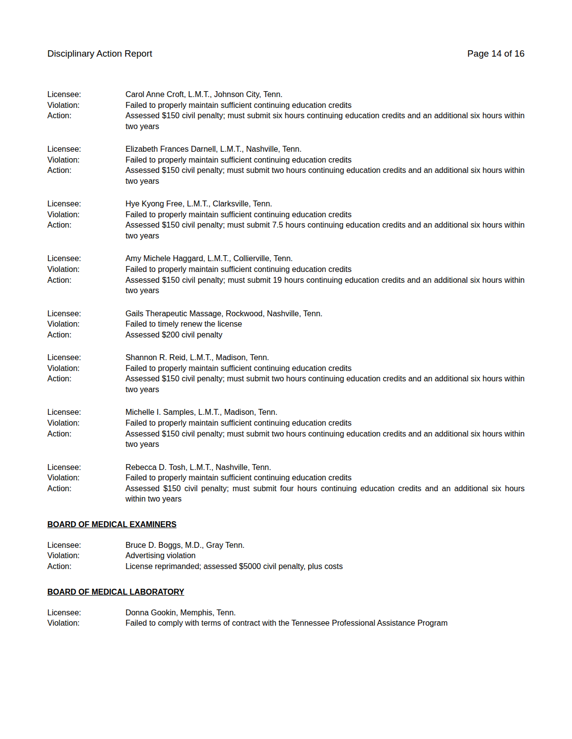Disciplinary Action Report Page 14 of 16
Licensee:
Carol Anne Croft, L.M.T., Johnson City, Tenn.
Violation:
Failed to properly maintain sufficient continuing education credits
Action:
Assessed $150 civil penalty; must submit six hours continuing education credits and an additional six hours within two years
Licensee:
Elizabeth Frances Darnell, L.M.T., Nashville, Tenn.
Violation:
Failed to properly maintain sufficient continuing education credits
Action:
Assessed $150 civil penalty; must submit two hours continuing education credits and an additional six hours within two years
Licensee:
Hye Kyong Free, L.M.T., Clarksville, Tenn.
Violation:
Failed to properly maintain sufficient continuing education credits
Action:
Assessed $150 civil penalty; must submit 7.5 hours continuing education credits and an additional six hours within two years
Licensee:
Amy Michele Haggard, L.M.T., Collierville, Tenn.
Violation:
Failed to properly maintain sufficient continuing education credits
Action:
Assessed $150 civil penalty; must submit 19 hours continuing education credits and an additional six hours within two years
Licensee:
Gails Therapeutic Massage, Rockwood, Nashville, Tenn.
Violation:
Failed to timely renew the license
Action:
Assessed $200 civil penalty
Licensee:
Shannon R. Reid, L.M.T., Madison, Tenn.
Violation:
Failed to properly maintain sufficient continuing education credits
Action:
Assessed $150 civil penalty; must submit two hours continuing education credits and an additional six hours within two years
Licensee:
Michelle I. Samples, L.M.T., Madison, Tenn.
Violation:
Failed to properly maintain sufficient continuing education credits
Action:
Assessed $150 civil penalty; must submit two hours continuing education credits and an additional six hours within two years
Licensee:
Rebecca D. Tosh, L.M.T., Nashville, Tenn.
Violation:
Failed to properly maintain sufficient continuing education credits
Action:
Assessed $150 civil penalty; must submit four hours continuing education credits and an additional six hours within two years
BOARD OF MEDICAL EXAMINERS
Licensee:
Bruce D. Boggs, M.D., Gray Tenn.
Violation:
Advertising violation
Action:
License reprimanded; assessed $5000 civil penalty, plus costs
BOARD OF MEDICAL LABORATORY
Licensee:
Donna Gookin, Memphis, Tenn.
Violation:
Failed to comply with terms of contract with the Tennessee Professional Assistance Program